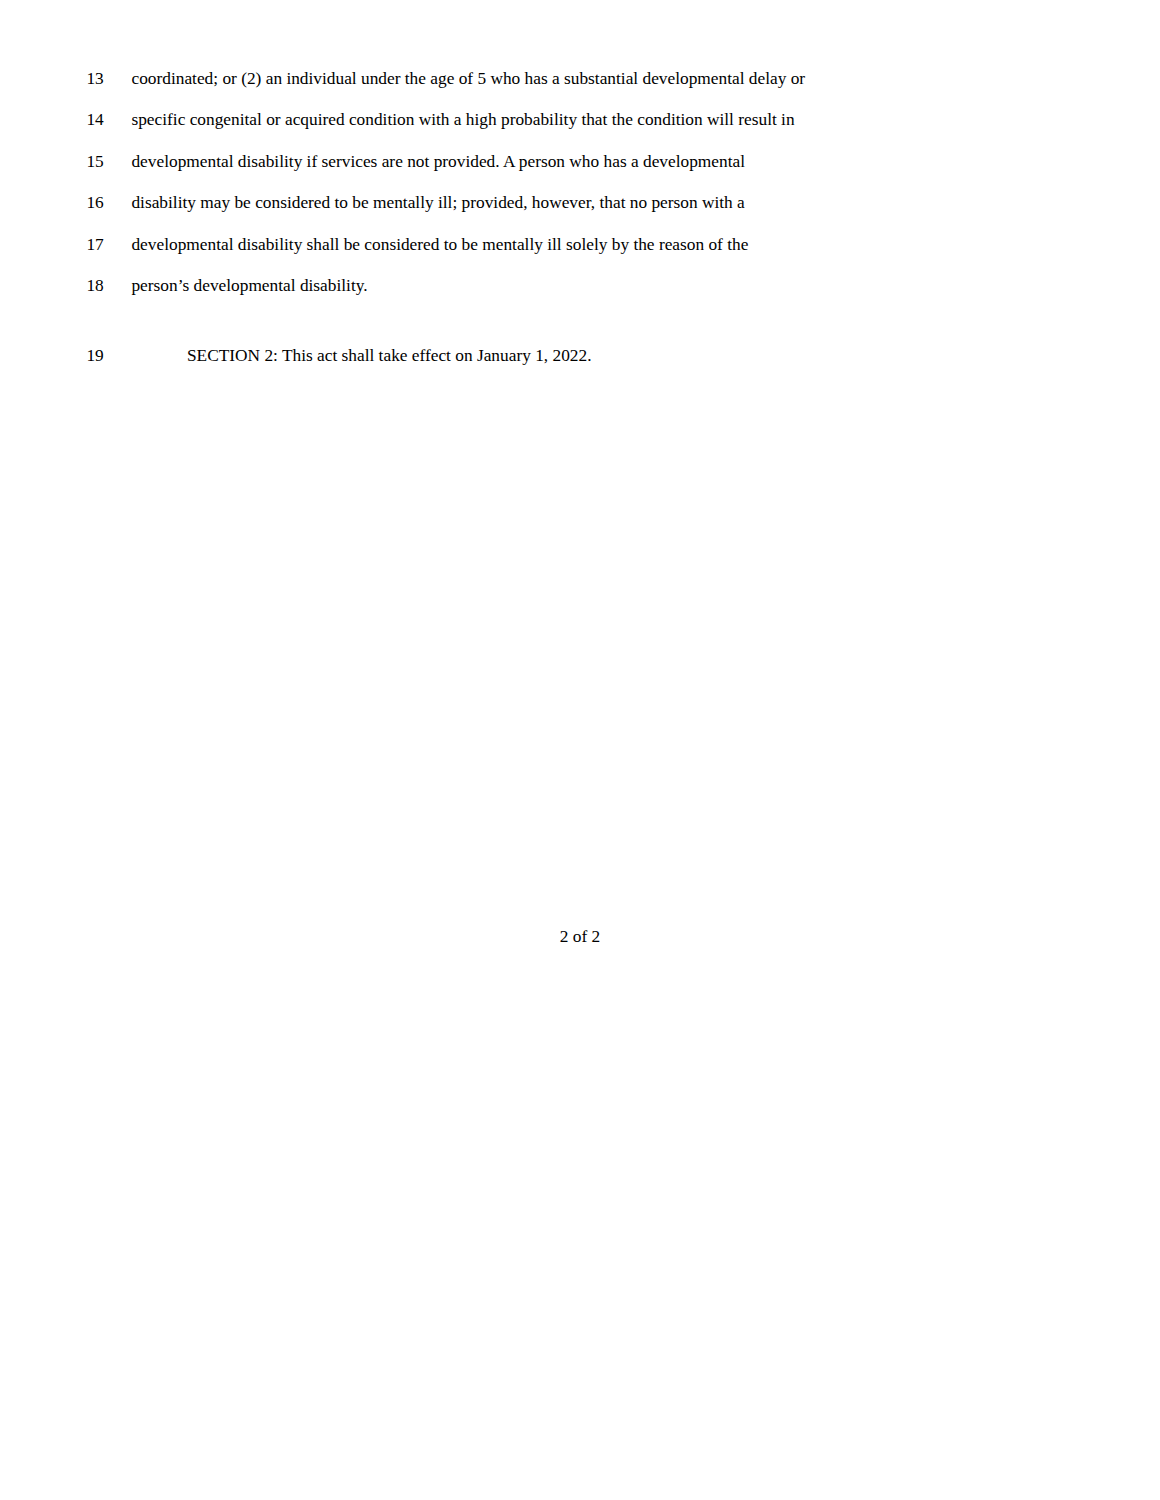13
coordinated; or (2) an individual under the age of 5 who has a substantial developmental delay or
14
specific congenital or acquired condition with a high probability that the condition will result in
15
developmental disability if services are not provided. A person who has a developmental
16
disability may be considered to be mentally ill; provided, however, that no person with a
17
developmental disability shall be considered to be mentally ill solely by the reason of the
18
person’s developmental disability.
19
SECTION 2: This act shall take effect on January 1, 2022.
2 of 2